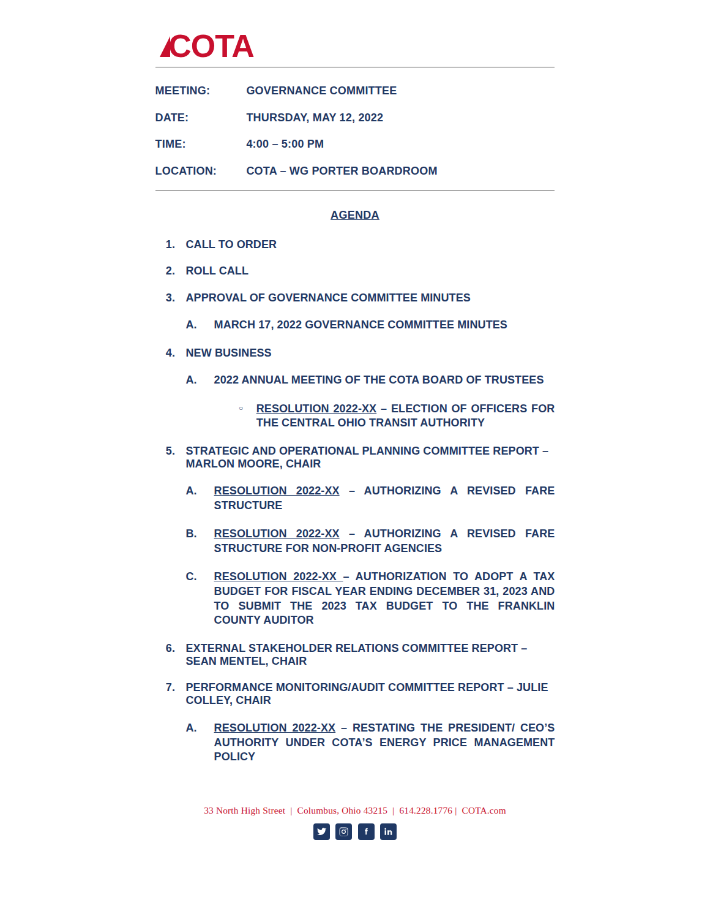COTA
MEETING:
GOVERNANCE COMMITTEE
DATE:
THURSDAY, MAY 12, 2022
TIME:
4:00 – 5:00 PM
LOCATION:
COTA – WG PORTER BOARDROOM
AGENDA
CALL TO ORDER
ROLL CALL
APPROVAL OF GOVERNANCE COMMITTEE MINUTES
MARCH 17, 2022 GOVERNANCE COMMITTEE MINUTES
NEW BUSINESS
2022 ANNUAL MEETING OF THE COTA BOARD OF TRUSTEES
RESOLUTION 2022-XX – ELECTION OF OFFICERS FOR THE CENTRAL OHIO TRANSIT AUTHORITY
STRATEGIC AND OPERATIONAL PLANNING COMMITTEE REPORT – MARLON MOORE, CHAIR
RESOLUTION 2022-XX – AUTHORIZING A REVISED FARE STRUCTURE
RESOLUTION 2022-XX – AUTHORIZING A REVISED FARE STRUCTURE FOR NON-PROFIT AGENCIES
RESOLUTION 2022-XX – AUTHORIZATION TO ADOPT A TAX BUDGET FOR FISCAL YEAR ENDING DECEMBER 31, 2023 AND TO SUBMIT THE 2023 TAX BUDGET TO THE FRANKLIN COUNTY AUDITOR
EXTERNAL STAKEHOLDER RELATIONS COMMITTEE REPORT – SEAN MENTEL, CHAIR
PERFORMANCE MONITORING/AUDIT COMMITTEE REPORT – JULIE COLLEY, CHAIR
RESOLUTION 2022-XX – RESTATING THE PRESIDENT/ CEO’S AUTHORITY UNDER COTA’S ENERGY PRICE MANAGEMENT POLICY
33 North High Street | Columbus, Ohio 43215 | 614.228.1776 | COTA.com